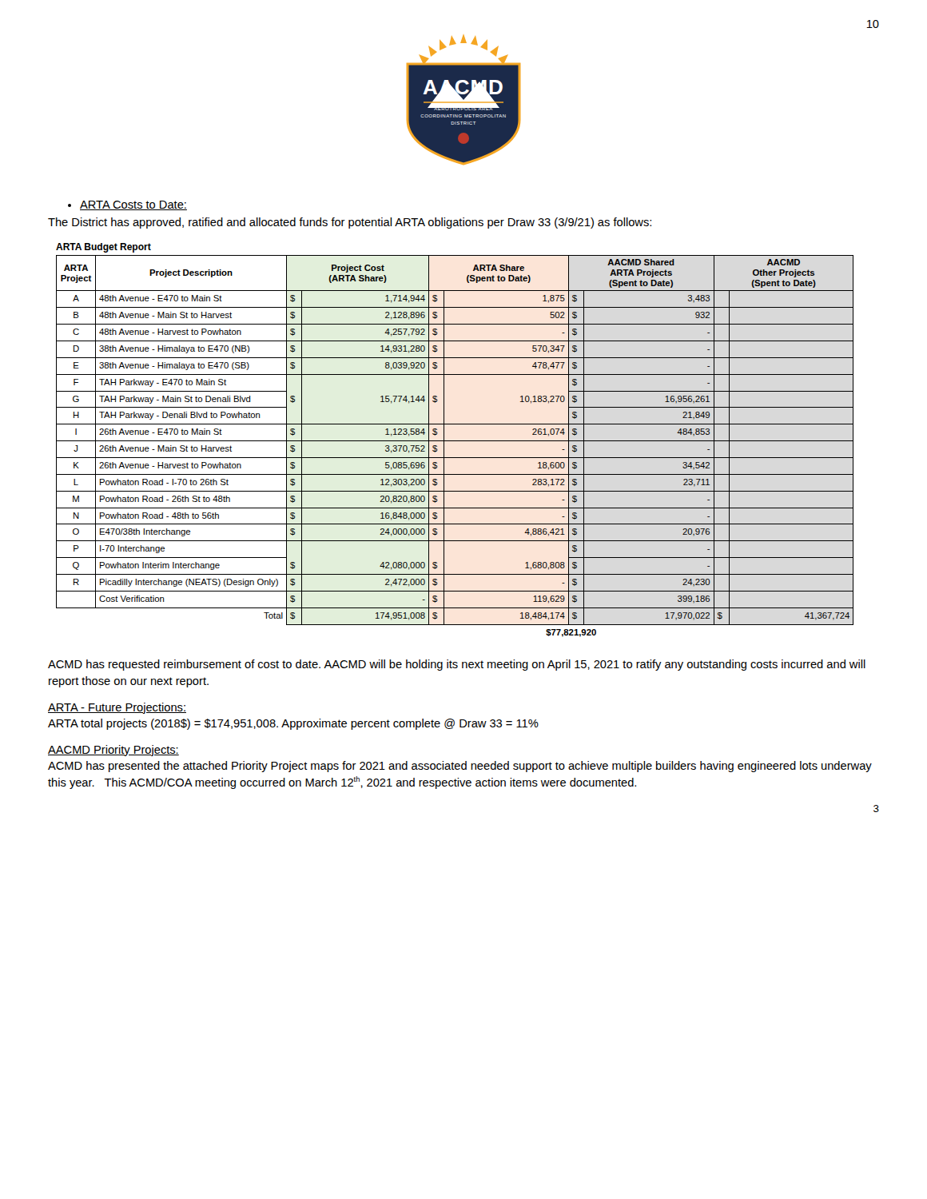10
AACMD AEROTROPOLIS AREA COORDINATING METROPOLITAN DISTRICT
ARTA Costs to Date:
The District has approved, ratified and allocated funds for potential ARTA obligations per Draw 33 (3/9/21) as follows:
ARTA Budget Report
| ARTA Project | Project Description | Project Cost (ARTA Share) | ARTA Share (Spent to Date) | AACMD Shared ARTA Projects (Spent to Date) | AACMD Other Projects (Spent to Date) |
| --- | --- | --- | --- | --- | --- |
| A | 48th Avenue - E470 to Main St | $ | 1,714,944 | $ | 1,875 | $ | 3,483 | | |
| B | 48th Avenue - Main St to Harvest | $ | 2,128,896 | $ | 502 | $ | 932 | | |
| C | 48th Avenue - Harvest to Powhaton | $ | 4,257,792 | $ | - | $ | - | | |
| D | 38th Avenue - Himalaya to E470 (NB) | $ | 14,931,280 | $ | 570,347 | $ | - | | |
| E | 38th Avenue - Himalaya to E470 (SB) | $ | 8,039,920 | $ | 478,477 | $ | - | | |
| F | TAH Parkway - E470 to Main St | | | | | $ | - | | |
| G | TAH Parkway - Main St to Denali Blvd | $ | 15,774,144 | $ | 10,183,270 | $ | 16,956,261 | | |
| H | TAH Parkway - Denali Blvd to Powhaton | | | | | $ | 21,849 | | |
| I | 26th Avenue - E470 to Main St | $ | 1,123,584 | $ | 261,074 | $ | 484,853 | | |
| J | 26th Avenue - Main St to Harvest | $ | 3,370,752 | $ | - | $ | - | | |
| K | 26th Avenue - Harvest to Powhaton | $ | 5,085,696 | $ | 18,600 | $ | 34,542 | | |
| L | Powhaton Road - I-70 to 26th St | $ | 12,303,200 | $ | 283,172 | $ | 23,711 | | |
| M | Powhaton Road - 26th St to 48th | $ | 20,820,800 | $ | - | $ | - | | |
| N | Powhaton Road - 48th to 56th | $ | 16,848,000 | $ | - | $ | - | | |
| O | E470/38th Interchange | $ | 24,000,000 | $ | 4,886,421 | $ | 20,976 | | |
| P | I-70 Interchange | | | | | $ | - | | |
| Q | Powhaton Interim Interchange | $ | 42,080,000 | $ | 1,680,808 | $ | - | | |
| R | Picadilly Interchange (NEATS) (Design Only) | $ | 2,472,000 | $ | - | $ | 24,230 | | |
| | Cost Verification | $ | - | $ | 119,629 | $ | 399,186 | | |
| Total | $ | 174,951,008 | $ | 18,484,174 | $ | 17,970,022 | $ | 41,367,724 |
| | $77,821,920 | | |
ACMD has requested reimbursement of cost to date. AACMD will be holding its next meeting on April 15, 2021 to ratify any outstanding costs incurred and will report those on our next report.
ARTA - Future Projections:
ARTA total projects (2018$) = $174,951,008. Approximate percent complete @ Draw 33 = 11%
AACMD Priority Projects:
ACMD has presented the attached Priority Project maps for 2021 and associated needed support to achieve multiple builders having engineered lots underway this year. This ACMD/COA meeting occurred on March 12th, 2021 and respective action items were documented.
3